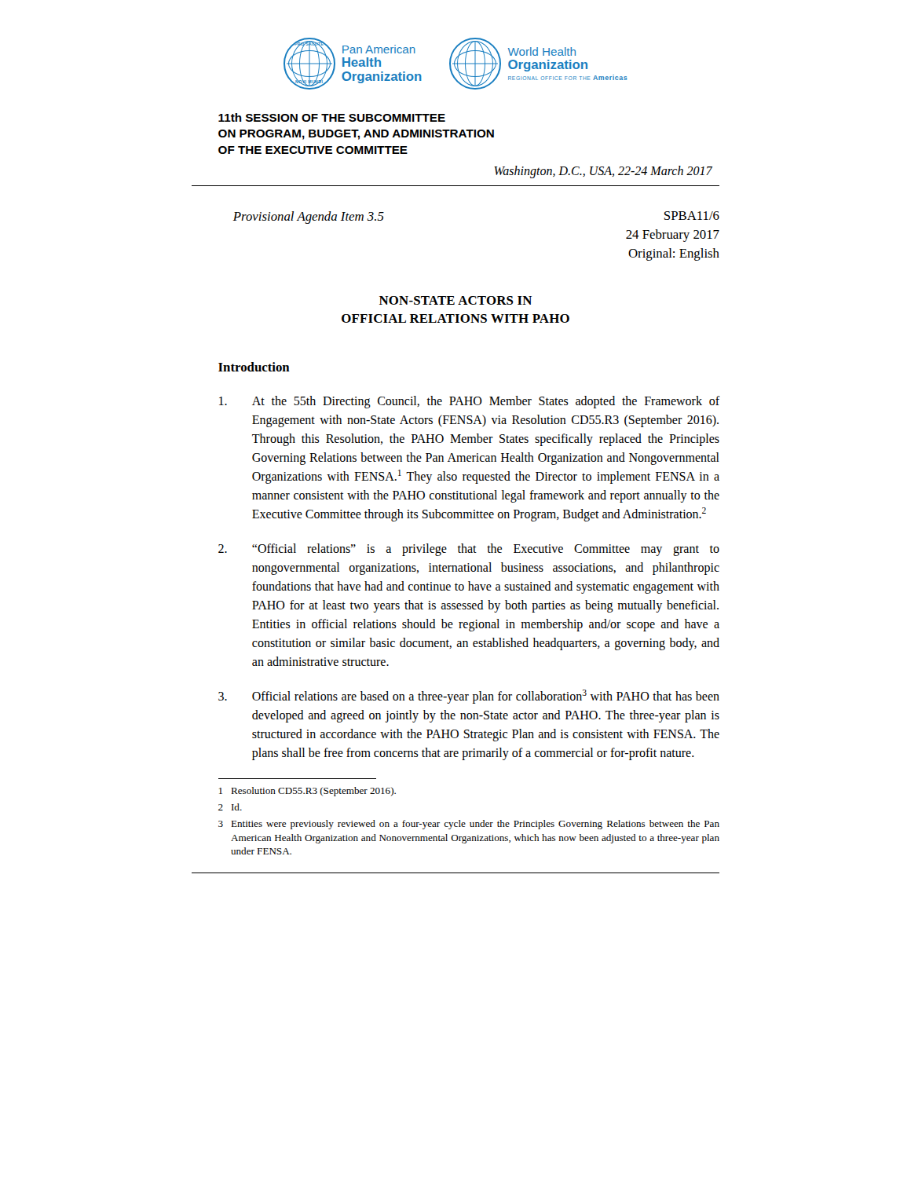PRO SALUTE
NOVI MUNDI
Pan American
Health
Organization
World Health
Organization
REGIONAL OFFICE FOR THE Americas
11th SESSION OF THE SUBCOMMITTEE
ON PROGRAM, BUDGET, AND ADMINISTRATION
OF THE EXECUTIVE COMMITTEE
Washington, D.C., USA, 22-24 March 2017
Provisional Agenda Item 3.5
SPBA11/6
24 February 2017
Original: English
Non-State Actors in
Official Relations with PAHO
Introduction
1. At the 55th Directing Council, the PAHO Member States adopted the Framework of Engagement with non-State Actors (FENSA) via Resolution CD55.R3 (September 2016). Through this Resolution, the PAHO Member States specifically replaced the Principles Governing Relations between the Pan American Health Organization and Nongovernmental Organizations with FENSA.1 They also requested the Director to implement FENSA in a manner consistent with the PAHO constitutional legal framework and report annually to the Executive Committee through its Subcommittee on Program, Budget and Administration.2
2.“Official relations” is a privilege that the Executive Committee may grant to nongovernmental organizations, international business associations, and philanthropic foundations that have had and continue to have a sustained and systematic engagement with PAHO for at least two years that is assessed by both parties as being mutually beneficial. Entities in official relations should be regional in membership and/or scope and have a constitution or similar basic document, an established headquarters, a governing body, and an administrative structure.
3. Official relations are based on a three-year plan for collaboration3 with PAHO that has been developed and agreed on jointly by the non-State actor and PAHO. The three-year plan is structured in accordance with the PAHO Strategic Plan and is consistent with FENSA. The plans shall be free from concerns that are primarily of a commercial or for-profit nature.
1
Resolution CD55.R3 (September 2016).
2
Id.
3
Entities were previously reviewed on a four-year cycle under the Principles Governing Relations between the Pan American Health Organization and Nonovernmental Organizations, which has now been adjusted to a three-year plan under FENSA.